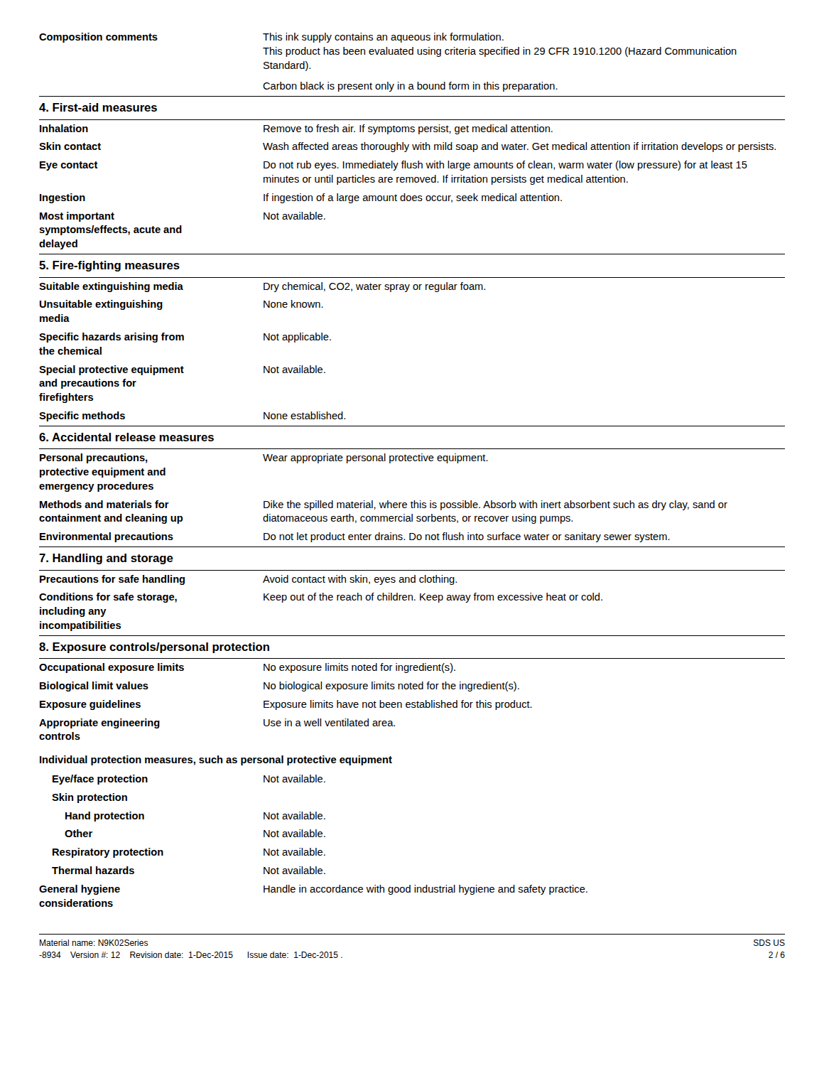| Composition comments | This ink supply contains an aqueous ink formulation. This product has been evaluated using criteria specified in 29 CFR 1910.1200 (Hazard Communication Standard). Carbon black is present only in a bound form in this preparation. |
4. First-aid measures
| Inhalation | Remove to fresh air. If symptoms persist, get medical attention. |
| Skin contact | Wash affected areas thoroughly with mild soap and water. Get medical attention if irritation develops or persists. |
| Eye contact | Do not rub eyes. Immediately flush with large amounts of clean, warm water (low pressure) for at least 15 minutes or until particles are removed. If irritation persists get medical attention. |
| Ingestion | If ingestion of a large amount does occur, seek medical attention. |
| Most important symptoms/effects, acute and delayed | Not available. |
5. Fire-fighting measures
| Suitable extinguishing media | Dry chemical, CO2, water spray or regular foam. |
| Unsuitable extinguishing media | None known. |
| Specific hazards arising from the chemical | Not applicable. |
| Special protective equipment and precautions for firefighters | Not available. |
| Specific methods | None established. |
6. Accidental release measures
| Personal precautions, protective equipment and emergency procedures | Wear appropriate personal protective equipment. |
| Methods and materials for containment and cleaning up | Dike the spilled material, where this is possible. Absorb with inert absorbent such as dry clay, sand or diatomaceous earth, commercial sorbents, or recover using pumps. |
| Environmental precautions | Do not let product enter drains. Do not flush into surface water or sanitary sewer system. |
7. Handling and storage
| Precautions for safe handling | Avoid contact with skin, eyes and clothing. |
| Conditions for safe storage, including any incompatibilities | Keep out of the reach of children. Keep away from excessive heat or cold. |
8. Exposure controls/personal protection
| Occupational exposure limits | No exposure limits noted for ingredient(s). |
| Biological limit values | No biological exposure limits noted for the ingredient(s). |
| Exposure guidelines | Exposure limits have not been established for this product. |
| Appropriate engineering controls | Use in a well ventilated area. |
Individual protection measures, such as personal protective equipment
| Eye/face protection | Not available. |
| Skin protection | |
| Hand protection | Not available. |
| Other | Not available. |
| Respiratory protection | Not available. |
| Thermal hazards | Not available. |
| General hygiene considerations | Handle in accordance with good industrial hygiene and safety practice. |
| Material name: N9K02Series | SDS US |
| -8934 Version #: 12 Revision date: 1-Dec-2015 Issue date: 1-Dec-2015 . | 2 / 6 |